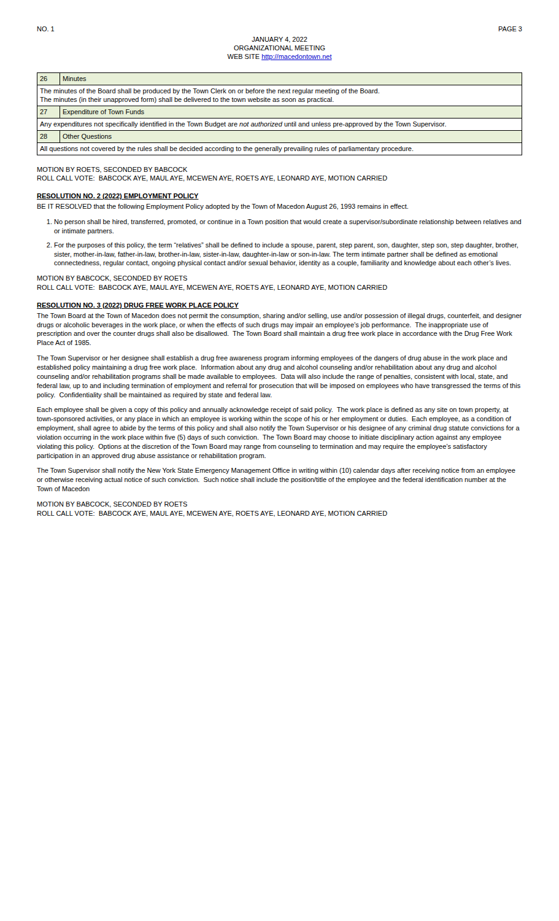NO. 1 PAGE 3
JANUARY 4, 2022
ORGANIZATIONAL MEETING
WEB SITE http://macedontown.net
| 26 | Minutes |
| The minutes of the Board shall be produced by the Town Clerk on or before the next regular meeting of the Board. The minutes (in their unapproved form) shall be delivered to the town website as soon as practical. |
| 27 | Expenditure of Town Funds |
| Any expenditures not specifically identified in the Town Budget are not authorized until and unless pre-approved by the Town Supervisor. |
| 28 | Other Questions |
| All questions not covered by the rules shall be decided according to the generally prevailing rules of parliamentary procedure. |
MOTION BY ROETS, SECONDED BY BABCOCK
ROLL CALL VOTE: BABCOCK AYE, MAUL AYE, MCEWEN AYE, ROETS AYE, LEONARD AYE, MOTION CARRIED
RESOLUTION NO. 2 (2022) EMPLOYMENT POLICY
BE IT RESOLVED that the following Employment Policy adopted by the Town of Macedon August 26, 1993 remains in effect.
No person shall be hired, transferred, promoted, or continue in a Town position that would create a supervisor/subordinate relationship between relatives and or intimate partners.
For the purposes of this policy, the term “relatives” shall be defined to include a spouse, parent, step parent, son, daughter, step son, step daughter, brother, sister, mother-in-law, father-in-law, brother-in-law, sister-in-law, daughter-in-law or son-in-law. The term intimate partner shall be defined as emotional connectedness, regular contact, ongoing physical contact and/or sexual behavior, identity as a couple, familiarity and knowledge about each other’s lives.
MOTION BY BABCOCK, SECONDED BY ROETS
ROLL CALL VOTE: BABCOCK AYE, MAUL AYE, MCEWEN AYE, ROETS AYE, LEONARD AYE, MOTION CARRIED
RESOLUTION NO. 3 (2022) DRUG FREE WORK PLACE POLICY
The Town Board at the Town of Macedon does not permit the consumption, sharing and/or selling, use and/or possession of illegal drugs, counterfeit, and designer drugs or alcoholic beverages in the work place, or when the effects of such drugs may impair an employee’s job performance. The inappropriate use of prescription and over the counter drugs shall also be disallowed. The Town Board shall maintain a drug free work place in accordance with the Drug Free Work Place Act of 1985.
The Town Supervisor or her designee shall establish a drug free awareness program informing employees of the dangers of drug abuse in the work place and established policy maintaining a drug free work place. Information about any drug and alcohol counseling and/or rehabilitation about any drug and alcohol counseling and/or rehabilitation programs shall be made available to employees. Data will also include the range of penalties, consistent with local, state, and federal law, up to and including termination of employment and referral for prosecution that will be imposed on employees who have transgressed the terms of this policy. Confidentiality shall be maintained as required by state and federal law.
Each employee shall be given a copy of this policy and annually acknowledge receipt of said policy. The work place is defined as any site on town property, at town-sponsored activities, or any place in which an employee is working within the scope of his or her employment or duties. Each employee, as a condition of employment, shall agree to abide by the terms of this policy and shall also notify the Town Supervisor or his designee of any criminal drug statute convictions for a violation occurring in the work place within five (5) days of such conviction. The Town Board may choose to initiate disciplinary action against any employee violating this policy. Options at the discretion of the Town Board may range from counseling to termination and may require the employee’s satisfactory participation in an approved drug abuse assistance or rehabilitation program.
The Town Supervisor shall notify the New York State Emergency Management Office in writing within (10) calendar days after receiving notice from an employee or otherwise receiving actual notice of such conviction. Such notice shall include the position/title of the employee and the federal identification number at the Town of Macedon
MOTION BY BABCOCK, SECONDED BY ROETS
ROLL CALL VOTE: BABCOCK AYE, MAUL AYE, MCEWEN AYE, ROETS AYE, LEONARD AYE, MOTION CARRIED